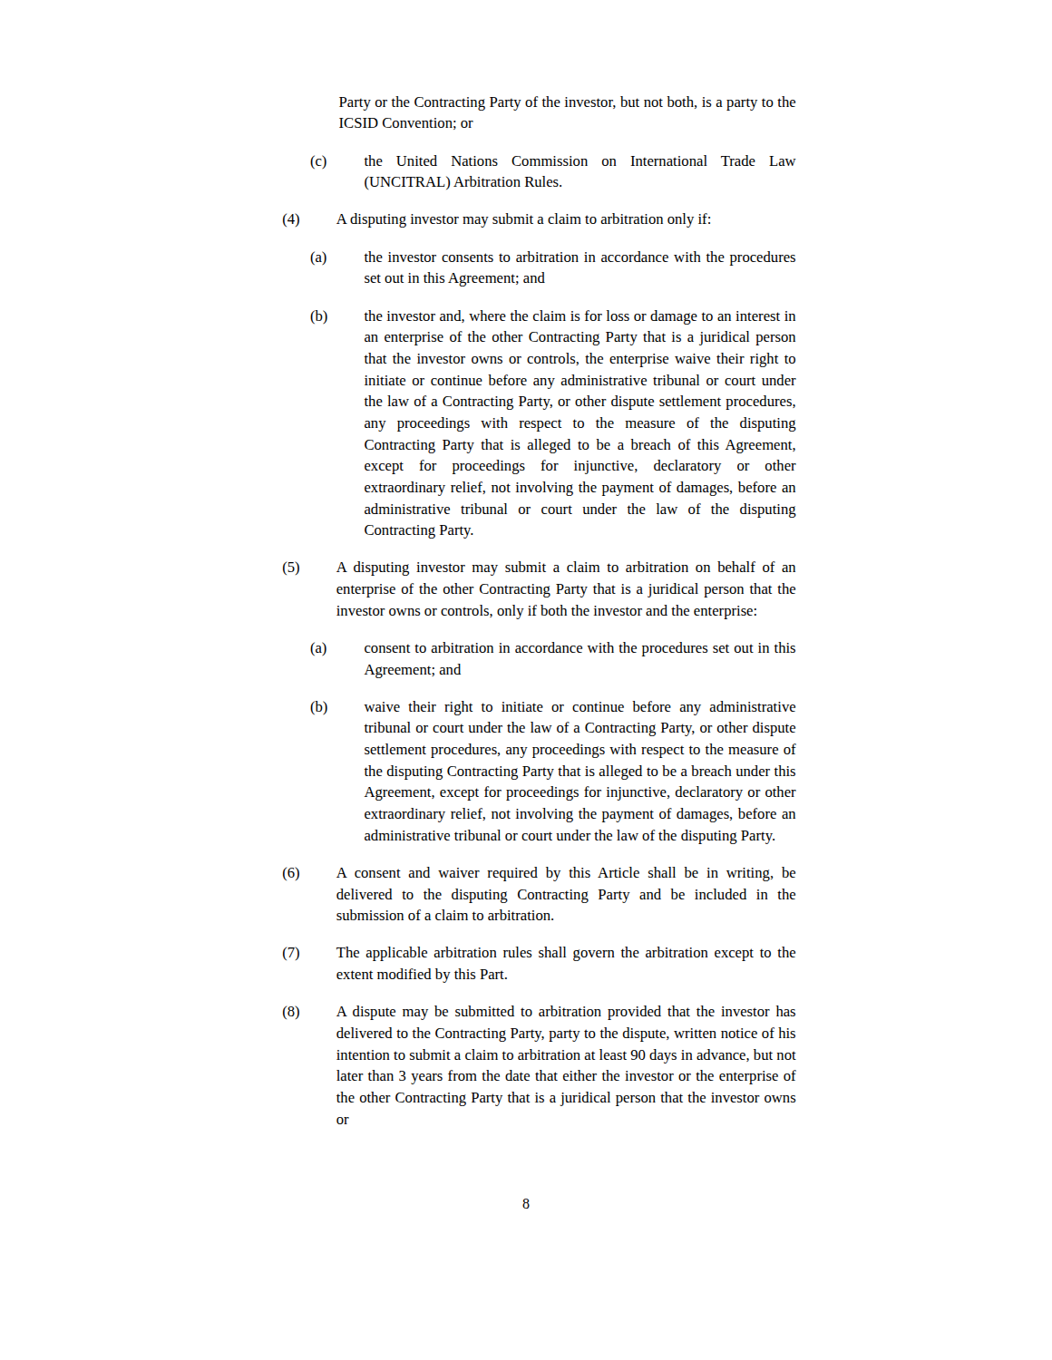Party or the Contracting Party of the investor, but not both, is a party to the ICSID Convention; or
(c)
the United Nations Commission on International Trade Law (UNCITRAL) Arbitration Rules.
(4)
A disputing investor may submit a claim to arbitration only if:
(a)
the investor consents to arbitration in accordance with the procedures set out in this Agreement; and
(b)
the investor and, where the claim is for loss or damage to an interest in an enterprise of the other Contracting Party that is a juridical person that the investor owns or controls, the enterprise waive their right to initiate or continue before any administrative tribunal or court under the law of a Contracting Party, or other dispute settlement procedures, any proceedings with respect to the measure of the disputing Contracting Party that is alleged to be a breach of this Agreement, except for proceedings for injunctive, declaratory or other extraordinary relief, not involving the payment of damages, before an administrative tribunal or court under the law of the disputing Contracting Party.
(5)
A disputing investor may submit a claim to arbitration on behalf of an enterprise of the other Contracting Party that is a juridical person that the investor owns or controls, only if both the investor and the enterprise:
(a)
consent to arbitration in accordance with the procedures set out in this Agreement; and
(b)
waive their right to initiate or continue before any administrative tribunal or court under the law of a Contracting Party, or other dispute settlement procedures, any proceedings with respect to the measure of the disputing Contracting Party that is alleged to be a breach under this Agreement, except for proceedings for injunctive, declaratory or other extraordinary relief, not involving the payment of damages, before an administrative tribunal or court under the law of the disputing Party.
(6)
A consent and waiver required by this Article shall be in writing, be delivered to the disputing Contracting Party and be included in the submission of a claim to arbitration.
(7)
The applicable arbitration rules shall govern the arbitration except to the extent modified by this Part.
(8)
A dispute may be submitted to arbitration provided that the investor has delivered to the Contracting Party, party to the dispute, written notice of his intention to submit a claim to arbitration at least 90 days in advance, but not later than 3 years from the date that either the investor or the enterprise of the other Contracting Party that is a juridical person that the investor owns or
8